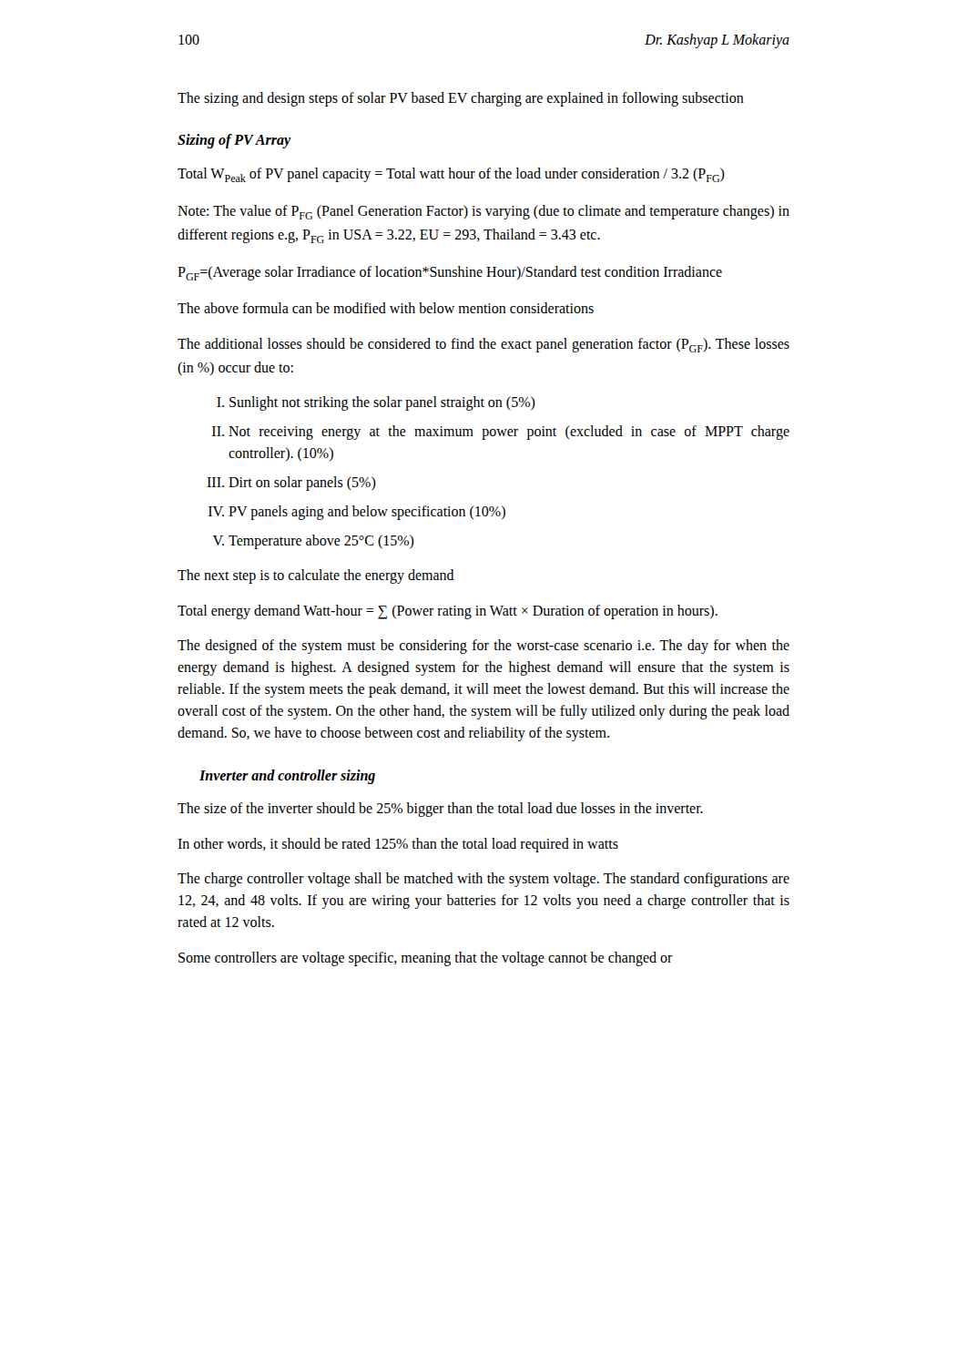100 Dr. Kashyap L Mokariya
The sizing and design steps of solar PV based EV charging are explained in following subsection
Sizing of PV Array
Total WPeak of PV panel capacity = Total watt hour of the load under consideration / 3.2 (PFG)
Note: The value of PFG (Panel Generation Factor) is varying (due to climate and temperature changes) in different regions e.g, PFG in USA = 3.22, EU = 293, Thailand = 3.43 etc.
PGF=(Average solar Irradiance of location*Sunshine Hour)/Standard test condition Irradiance
The above formula can be modified with below mention considerations
The additional losses should be considered to find the exact panel generation factor (PGF). These losses (in %) occur due to:
Sunlight not striking the solar panel straight on (5%)
Not receiving energy at the maximum power point (excluded in case of MPPT charge controller). (10%)
Dirt on solar panels (5%)
PV panels aging and below specification (10%)
Temperature above 25°C (15%)
The next step is to calculate the energy demand
Total energy demand Watt-hour = ∑ (Power rating in Watt × Duration of operation in hours).
The designed of the system must be considering for the worst-case scenario i.e. The day for when the energy demand is highest. A designed system for the highest demand will ensure that the system is reliable. If the system meets the peak demand, it will meet the lowest demand. But this will increase the overall cost of the system. On the other hand, the system will be fully utilized only during the peak load demand. So, we have to choose between cost and reliability of the system.
Inverter and controller sizing
The size of the inverter should be 25% bigger than the total load due losses in the inverter.
In other words, it should be rated 125% than the total load required in watts
The charge controller voltage shall be matched with the system voltage. The standard configurations are 12, 24, and 48 volts. If you are wiring your batteries for 12 volts you need a charge controller that is rated at 12 volts.
Some controllers are voltage specific, meaning that the voltage cannot be changed or